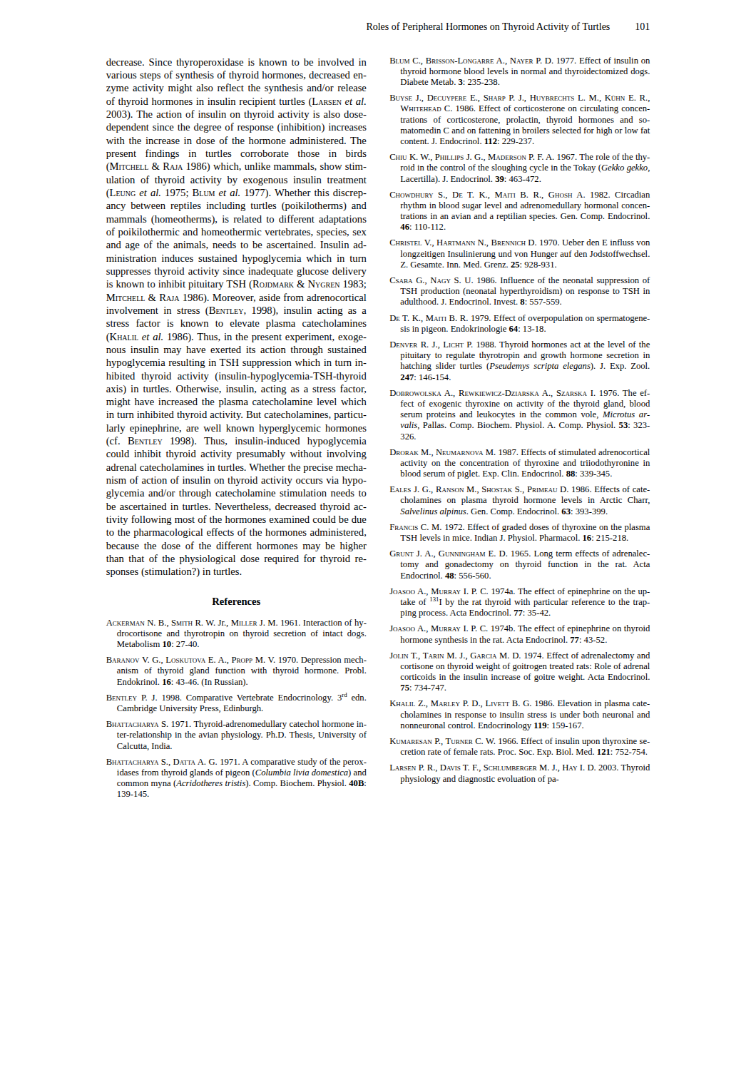Roles of Peripheral Hormones on Thyroid Activity of Turtles 101
decrease. Since thyroperoxidase is known to be involved in various steps of synthesis of thyroid hormones, decreased enzyme activity might also reflect the synthesis and/or release of thyroid hormones in insulin recipient turtles (Larsen et al. 2003). The action of insulin on thyroid activity is also dose-dependent since the degree of response (inhibition) increases with the increase in dose of the hormone administered. The present findings in turtles corroborate those in birds (Mitchell & Raja 1986) which, unlike mammals, show stimulation of thyroid activity by exogenous insulin treatment (Leung et al. 1975; Blum et al. 1977). Whether this discrepancy between reptiles including turtles (poikilotherms) and mammals (homeotherms), is related to different adaptations of poikilothermic and homeothermic vertebrates, species, sex and age of the animals, needs to be ascertained. Insulin administration induces sustained hypoglycemia which in turn suppresses thyroid activity since inadequate glucose delivery is known to inhibit pituitary TSH (Rojdmark & Nygren 1983; Mitchell & Raja 1986). Moreover, aside from adrenocortical involvement in stress (Bentley, 1998), insulin acting as a stress factor is known to elevate plasma catecholamines (Khalil et al. 1986). Thus, in the present experiment, exogenous insulin may have exerted its action through sustained hypoglycemia resulting in TSH suppression which in turn inhibited thyroid activity (insulin-hypoglycemia-TSH-thyroid axis) in turtles. Otherwise, insulin, acting as a stress factor, might have increased the plasma catecholamine level which in turn inhibited thyroid activity. But catecholamines, particularly epinephrine, are well known hyperglycemic hormones (cf. Bentley 1998). Thus, insulin-induced hypoglycemia could inhibit thyroid activity presumably without involving adrenal catecholamines in turtles. Whether the precise mechanism of action of insulin on thyroid activity occurs via hypoglycemia and/or through catecholamine stimulation needs to be ascertained in turtles. Nevertheless, decreased thyroid activity following most of the hormones examined could be due to the pharmacological effects of the hormones administered, because the dose of the different hormones may be higher than that of the physiological dose required for thyroid responses (stimulation?) in turtles.
References
Ackerman N. B., Smith R. W. Jr., Miller J. M. 1961. Interaction of hydrocortisone and thyrotropin on thyroid secretion of intact dogs. Metabolism 10: 27-40.
Baranov V. G., Loskutova E. A., Propp M. V. 1970. Depression mechanism of thyroid gland function with thyroid hormone. Probl. Endokrinol. 16: 43-46. (In Russian).
Bentley P. J. 1998. Comparative Vertebrate Endocrinology. 3rd edn. Cambridge University Press, Edinburgh.
Bhattacharya S. 1971. Thyroid-adrenomedullary catechol hormone inter-relationship in the avian physiology. Ph.D. Thesis, University of Calcutta, India.
Bhattacharya S., Datta A. G. 1971. A comparative study of the peroxidases from thyroid glands of pigeon (Columbia livia domestica) and common myna (Acridotheres tristis). Comp. Biochem. Physiol. 40B: 139-145.
Blum C., Brisson-Longarre A., Nayer P. D. 1977. Effect of insulin on thyroid hormone blood levels in normal and thyroidectomized dogs. Diabete Metab. 3: 235-238.
Buyse J., Decuypere E., Sharp P. J., Huybrechts L. M., Kühn E. R., Whitehead C. 1986. Effect of corticosterone on circulating concentrations of corticosterone, prolactin, thyroid hormones and somatomedin C and on fattening in broilers selected for high or low fat content. J. Endocrinol. 112: 229-237.
Chiu K. W., Phillips J. G., Maderson P. F. A. 1967. The role of the thyroid in the control of the sloughing cycle in the Tokay (Gekko gekko, Lacertilla). J. Endocrinol. 39: 463-472.
Chowdhury S., De T. K., Maiti B. R., Ghosh A. 1982. Circadian rhythm in blood sugar level and adrenomedullary hormonal concentrations in an avian and a reptilian species. Gen. Comp. Endocrinol. 46: 110-112.
Christel V., Hartmann N., Brennich D. 1970. Ueber den E influss von longzeitigen Insulinierung und von Hunger auf den Jodstoffwechsel. Z. Gesamte. Inn. Med. Grenz. 25: 928-931.
Csaba G., Nagy S. U. 1986. Influence of the neonatal suppression of TSH production (neonatal hyperthyroidism) on response to TSH in adulthood. J. Endocrinol. Invest. 8: 557-559.
De T. K., Maiti B. R. 1979. Effect of overpopulation on spermatogenesis in pigeon. Endokrinologie 64: 13-18.
Denver R. J., Licht P. 1988. Thyroid hormones act at the level of the pituitary to regulate thyrotropin and growth hormone secretion in hatching slider turtles (Pseudemys scripta elegans). J. Exp. Zool. 247: 146-154.
Dobrowolska A., Rewkiewicz-Dziarska A., Szarska I. 1976. The effect of exogenic thyroxine on activity of the thyroid gland, blood serum proteins and leukocytes in the common vole, Microtus arvalis, Pallas. Comp. Biochem. Physiol. A. Comp. Physiol. 53: 323-326.
Drorak M., Neumarnova M. 1987. Effects of stimulated adrenocortical activity on the concentration of thyroxine and triiodothyronine in blood serum of piglet. Exp. Clin. Endocrinol. 88: 339-345.
Eales J. G., Ranson M., Shostak S., Primeau D. 1986. Effects of catecholamines on plasma thyroid hormone levels in Arctic Charr, Salvelinus alpinus. Gen. Comp. Endocrinol. 63: 393-399.
Francis C. M. 1972. Effect of graded doses of thyroxine on the plasma TSH levels in mice. Indian J. Physiol. Pharmacol. 16: 215-218.
Grunt J. A., Gunningham E. D. 1965. Long term effects of adrenalectomy and gonadectomy on thyroid function in the rat. Acta Endocrinol. 48: 556-560.
Joasoo A., Murray I. P. C. 1974a. The effect of epinephrine on the uptake of 131I by the rat thyroid with particular reference to the trapping process. Acta Endocrinol. 77: 35-42.
Joasoo A., Murray I. P. C. 1974b. The effect of epinephrine on thyroid hormone synthesis in the rat. Acta Endocrinol. 77: 43-52.
Jolin T., Tarin M. J., Garcia M. D. 1974. Effect of adrenalectomy and cortisone on thyroid weight of goitrogen treated rats: Role of adrenal corticoids in the insulin increase of goitre weight. Acta Endocrinol. 75: 734-747.
Khalil Z., Marley P. D., Livett B. G. 1986. Elevation in plasma catecholamines in response to insulin stress is under both neuronal and nonneuronal control. Endocrinology 119: 159-167.
Kumaresan P., Turner C. W. 1966. Effect of insulin upon thyroxine secretion rate of female rats. Proc. Soc. Exp. Biol. Med. 121: 752-754.
Larsen P. R., Davis T. F., Schlumberger M. J., Hay I. D. 2003. Thyroid physiology and diagnostic evoluation of pa-